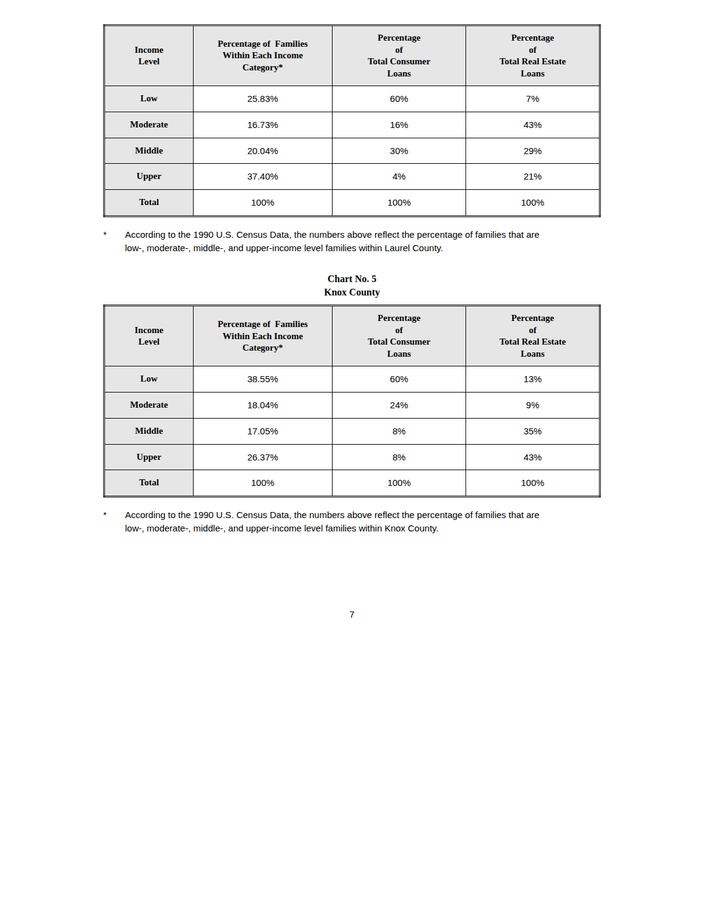| Income Level | Percentage of Families Within Each Income Category* | Percentage of Total Consumer Loans | Percentage of Total Real Estate Loans |
| --- | --- | --- | --- |
| Low | 25.83% | 60% | 7% |
| Moderate | 16.73% | 16% | 43% |
| Middle | 20.04% | 30% | 29% |
| Upper | 37.40% | 4% | 21% |
| Total | 100% | 100% | 100% |
*
According to the 1990 U.S. Census Data, the numbers above reflect the percentage of families that are low-, moderate-, middle-, and upper-income level families within Laurel County.
Chart No. 5
Knox County
| Income Level | Percentage of Families Within Each Income Category* | Percentage of Total Consumer Loans | Percentage of Total Real Estate Loans |
| --- | --- | --- | --- |
| Low | 38.55% | 60% | 13% |
| Moderate | 18.04% | 24% | 9% |
| Middle | 17.05% | 8% | 35% |
| Upper | 26.37% | 8% | 43% |
| Total | 100% | 100% | 100% |
*
According to the 1990 U.S. Census Data, the numbers above reflect the percentage of families that are low-, moderate-, middle-, and upper-income level families within Knox County.
7